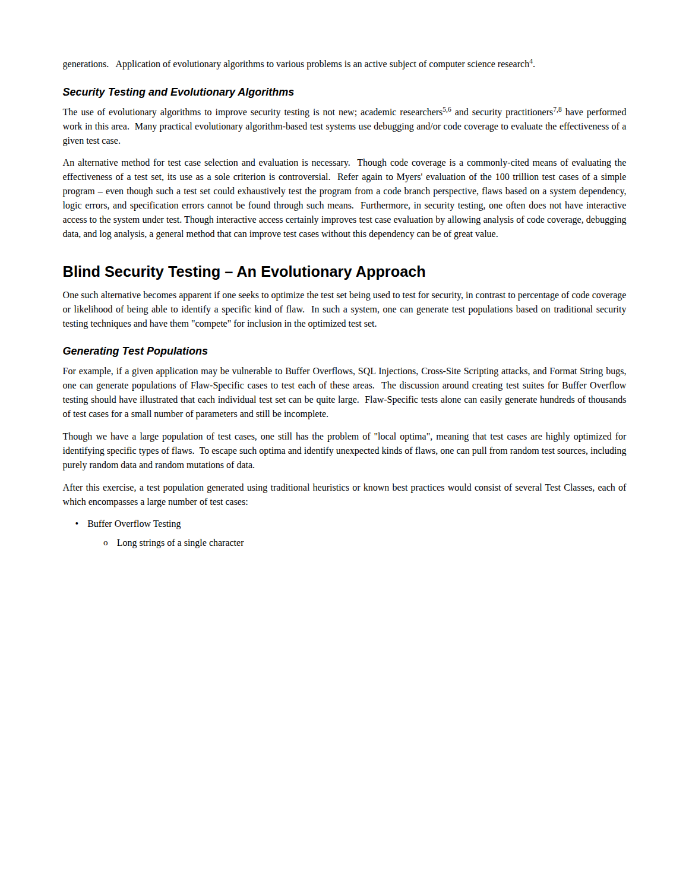generations. Application of evolutionary algorithms to various problems is an active subject of computer science research4.
Security Testing and Evolutionary Algorithms
The use of evolutionary algorithms to improve security testing is not new; academic researchers5,6 and security practitioners7,8 have performed work in this area. Many practical evolutionary algorithm-based test systems use debugging and/or code coverage to evaluate the effectiveness of a given test case.
An alternative method for test case selection and evaluation is necessary. Though code coverage is a commonly-cited means of evaluating the effectiveness of a test set, its use as a sole criterion is controversial. Refer again to Myers' evaluation of the 100 trillion test cases of a simple program – even though such a test set could exhaustively test the program from a code branch perspective, flaws based on a system dependency, logic errors, and specification errors cannot be found through such means. Furthermore, in security testing, one often does not have interactive access to the system under test. Though interactive access certainly improves test case evaluation by allowing analysis of code coverage, debugging data, and log analysis, a general method that can improve test cases without this dependency can be of great value.
Blind Security Testing – An Evolutionary Approach
One such alternative becomes apparent if one seeks to optimize the test set being used to test for security, in contrast to percentage of code coverage or likelihood of being able to identify a specific kind of flaw. In such a system, one can generate test populations based on traditional security testing techniques and have them "compete" for inclusion in the optimized test set.
Generating Test Populations
For example, if a given application may be vulnerable to Buffer Overflows, SQL Injections, Cross-Site Scripting attacks, and Format String bugs, one can generate populations of Flaw-Specific cases to test each of these areas. The discussion around creating test suites for Buffer Overflow testing should have illustrated that each individual test set can be quite large. Flaw-Specific tests alone can easily generate hundreds of thousands of test cases for a small number of parameters and still be incomplete.
Though we have a large population of test cases, one still has the problem of "local optima", meaning that test cases are highly optimized for identifying specific types of flaws. To escape such optima and identify unexpected kinds of flaws, one can pull from random test sources, including purely random data and random mutations of data.
After this exercise, a test population generated using traditional heuristics or known best practices would consist of several Test Classes, each of which encompasses a large number of test cases:
Buffer Overflow Testing
Long strings of a single character